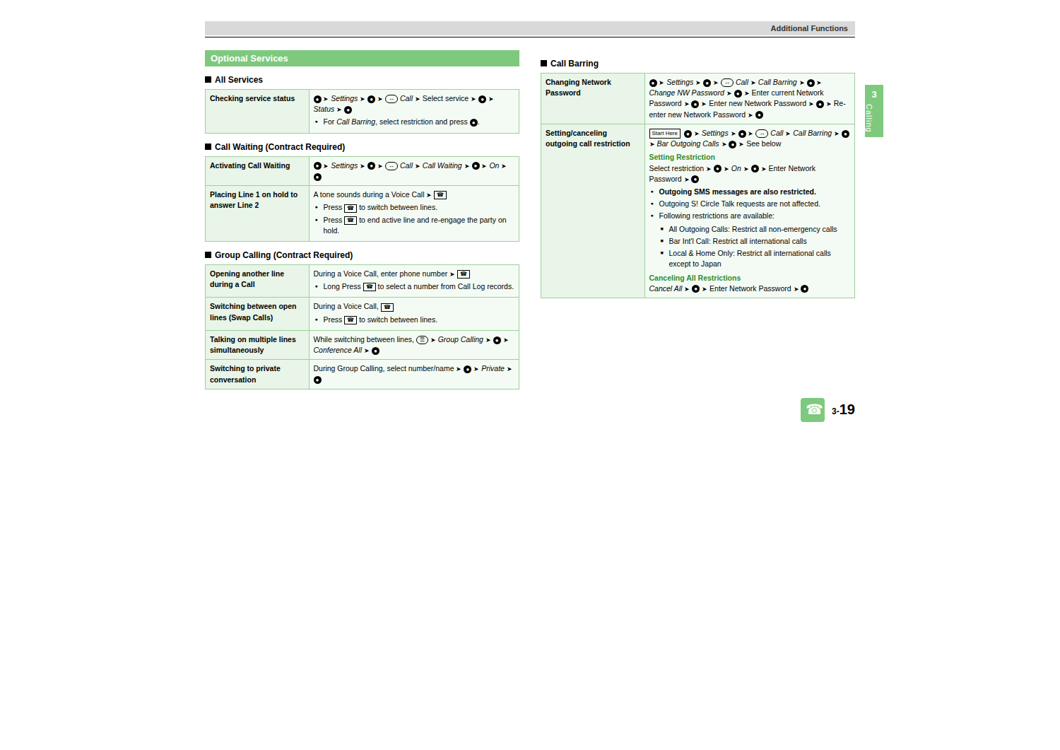Additional Functions
Optional Services
All Services
| Checking service status | ● ➤ Settings ➤ ● ➤ ↔ Call ➤ Select service ➤ ● ➤ Status ➤ ● For Call Barring , select restriction and press ● . |
Call Waiting (Contract Required)
| Activating Call Waiting | ● ➤ Settings ➤ ● ➤ ↔ Call ➤ Call Waiting ➤ ● ➤ On ➤ ● |
| Placing Line 1 on hold to answer Line 2 | A tone sounds during a Voice Call ➤ ☎ Press ☎ to switch between lines. Press ☎ to end active line and re-engage the party on hold. |
Group Calling (Contract Required)
| Opening another line during a Call | During a Voice Call, enter phone number ➤ ☎ Long Press ☎ to select a number from Call Log records. |
| Switching between open lines (Swap Calls) | During a Voice Call, ☎ Press ☎ to switch between lines. |
| Talking on multiple lines simultaneously | While switching between lines, ☰ ➤ Group Calling ➤ ● ➤ Conference All ➤ ● |
| Switching to private conversation | During Group Calling, select number/name ➤ ● ➤ Private ➤ ● |
Call Barring
| Changing Network Password | ● ➤ Settings ➤ ● ➤ ↔ Call ➤ Call Barring ➤ ● ➤ Change NW Password ➤ ● ➤ Enter current Network Password ➤ ● ➤ Enter new Network Password ➤ ● ➤ Re-enter new Network Password ➤ ● |
| Setting/canceling outgoing call restriction | Start Here ● ➤ Settings ➤ ● ➤ ↔ Call ➤ Call Barring ➤ ● ➤ Bar Outgoing Calls ➤ ● ➤ See below Setting Restriction Select restriction ➤ ● ➤ On ➤ ● ➤ Enter Network Password ➤ ● Outgoing SMS messages are also restricted. Outgoing S! Circle Talk requests are not affected. Following restrictions are available: All Outgoing Calls: Restrict all non-emergency calls Bar Int'l Call: Restrict all international calls Local & Home Only: Restrict all international calls except to Japan Canceling All Restrictions Cancel All ➤ ● ➤ Enter Network Password ➤ ● |
3
Calling
3-19